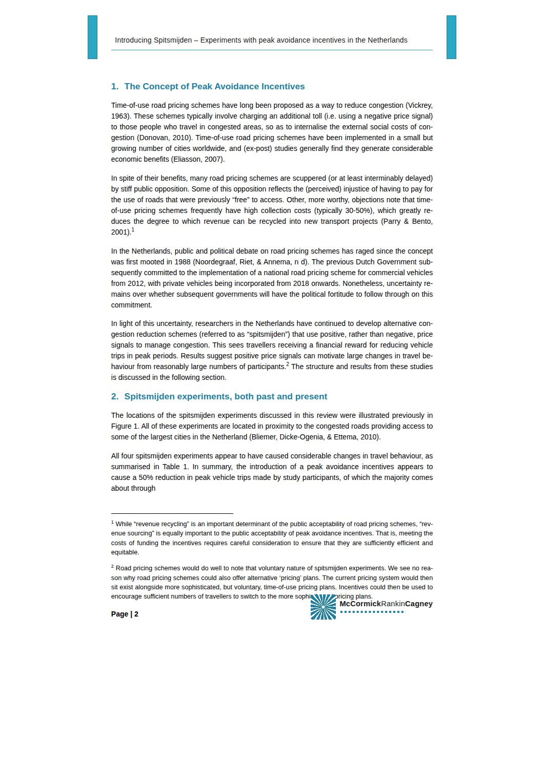Introducing Spitsmijden – Experiments with peak avoidance incentives in the Netherlands
1. The Concept of Peak Avoidance Incentives
Time-of-use road pricing schemes have long been proposed as a way to reduce congestion (Vickrey, 1963). These schemes typically involve charging an additional toll (i.e. using a negative price signal) to those people who travel in congested areas, so as to internalise the external social costs of congestion (Donovan, 2010). Time-of-use road pricing schemes have been implemented in a small but growing number of cities worldwide, and (ex-post) studies generally find they generate considerable economic benefits (Eliasson, 2007).
In spite of their benefits, many road pricing schemes are scuppered (or at least interminably delayed) by stiff public opposition. Some of this opposition reflects the (perceived) injustice of having to pay for the use of roads that were previously “free” to access. Other, more worthy, objections note that time-of-use pricing schemes frequently have high collection costs (typically 30-50%), which greatly reduces the degree to which revenue can be recycled into new transport projects (Parry & Bento, 2001).1
In the Netherlands, public and political debate on road pricing schemes has raged since the concept was first mooted in 1988 (Noordegraaf, Riet, & Annema, n d). The previous Dutch Government subsequently committed to the implementation of a national road pricing scheme for commercial vehicles from 2012, with private vehicles being incorporated from 2018 onwards. Nonetheless, uncertainty remains over whether subsequent governments will have the political fortitude to follow through on this commitment.
In light of this uncertainty, researchers in the Netherlands have continued to develop alternative congestion reduction schemes (referred to as “spitsmijden”) that use positive, rather than negative, price signals to manage congestion. This sees travellers receiving a financial reward for reducing vehicle trips in peak periods. Results suggest positive price signals can motivate large changes in travel behaviour from reasonably large numbers of participants.2 The structure and results from these studies is discussed in the following section.
2. Spitsmijden experiments, both past and present
The locations of the spitsmijden experiments discussed in this review were illustrated previously in Figure 1. All of these experiments are located in proximity to the congested roads providing access to some of the largest cities in the Netherland (Bliemer, Dicke-Ogenia, & Ettema, 2010).
All four spitsmijden experiments appear to have caused considerable changes in travel behaviour, as summarised in Table 1. In summary, the introduction of a peak avoidance incentives appears to cause a 50% reduction in peak vehicle trips made by study participants, of which the majority comes about through
1 While “revenue recycling” is an important determinant of the public acceptability of road pricing schemes, “revenue sourcing” is equally important to the public acceptability of peak avoidance incentives. That is, meeting the costs of funding the incentives requires careful consideration to ensure that they are sufficiently efficient and equitable.
2 Road pricing schemes would do well to note that voluntary nature of spitsmijden experiments. We see no reason why road pricing schemes could also offer alternative ‘pricing’ plans. The current pricing system would then sit exist alongside more sophisticated, but voluntary, time-of-use pricing plans. Incentives could then be used to encourage sufficient numbers of travellers to switch to the more sophisticated pricing plans.
Page | 2
McCormickRankin Cagney